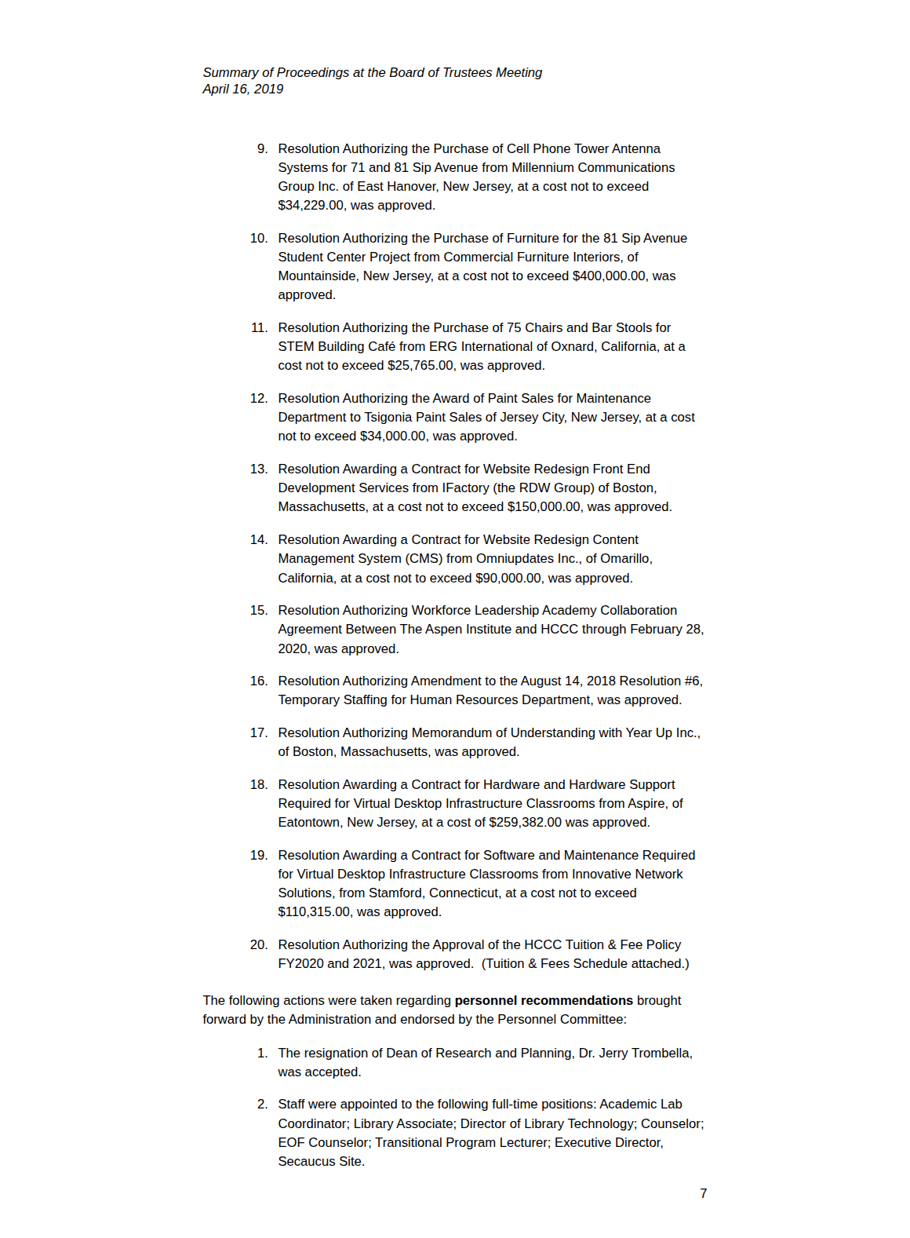Summary of Proceedings at the Board of Trustees Meeting
April 16, 2019
9. Resolution Authorizing the Purchase of Cell Phone Tower Antenna Systems for 71 and 81 Sip Avenue from Millennium Communications Group Inc. of East Hanover, New Jersey, at a cost not to exceed $34,229.00, was approved.
10. Resolution Authorizing the Purchase of Furniture for the 81 Sip Avenue Student Center Project from Commercial Furniture Interiors, of Mountainside, New Jersey, at a cost not to exceed $400,000.00, was approved.
11. Resolution Authorizing the Purchase of 75 Chairs and Bar Stools for STEM Building Café from ERG International of Oxnard, California, at a cost not to exceed $25,765.00, was approved.
12. Resolution Authorizing the Award of Paint Sales for Maintenance Department to Tsigonia Paint Sales of Jersey City, New Jersey, at a cost not to exceed $34,000.00, was approved.
13. Resolution Awarding a Contract for Website Redesign Front End Development Services from IFactory (the RDW Group) of Boston, Massachusetts, at a cost not to exceed $150,000.00, was approved.
14. Resolution Awarding a Contract for Website Redesign Content Management System (CMS) from Omniupdates Inc., of Omarillo, California, at a cost not to exceed $90,000.00, was approved.
15. Resolution Authorizing Workforce Leadership Academy Collaboration Agreement Between The Aspen Institute and HCCC through February 28, 2020, was approved.
16. Resolution Authorizing Amendment to the August 14, 2018 Resolution #6, Temporary Staffing for Human Resources Department, was approved.
17. Resolution Authorizing Memorandum of Understanding with Year Up Inc., of Boston, Massachusetts, was approved.
18. Resolution Awarding a Contract for Hardware and Hardware Support Required for Virtual Desktop Infrastructure Classrooms from Aspire, of Eatontown, New Jersey, at a cost of $259,382.00 was approved.
19. Resolution Awarding a Contract for Software and Maintenance Required for Virtual Desktop Infrastructure Classrooms from Innovative Network Solutions, from Stamford, Connecticut, at a cost not to exceed $110,315.00, was approved.
20. Resolution Authorizing the Approval of the HCCC Tuition & Fee Policy FY2020 and 2021, was approved. (Tuition & Fees Schedule attached.)
The following actions were taken regarding personnel recommendations brought forward by the Administration and endorsed by the Personnel Committee:
1. The resignation of Dean of Research and Planning, Dr. Jerry Trombella, was accepted.
2. Staff were appointed to the following full-time positions: Academic Lab Coordinator; Library Associate; Director of Library Technology; Counselor; EOF Counselor; Transitional Program Lecturer; Executive Director, Secaucus Site.
7